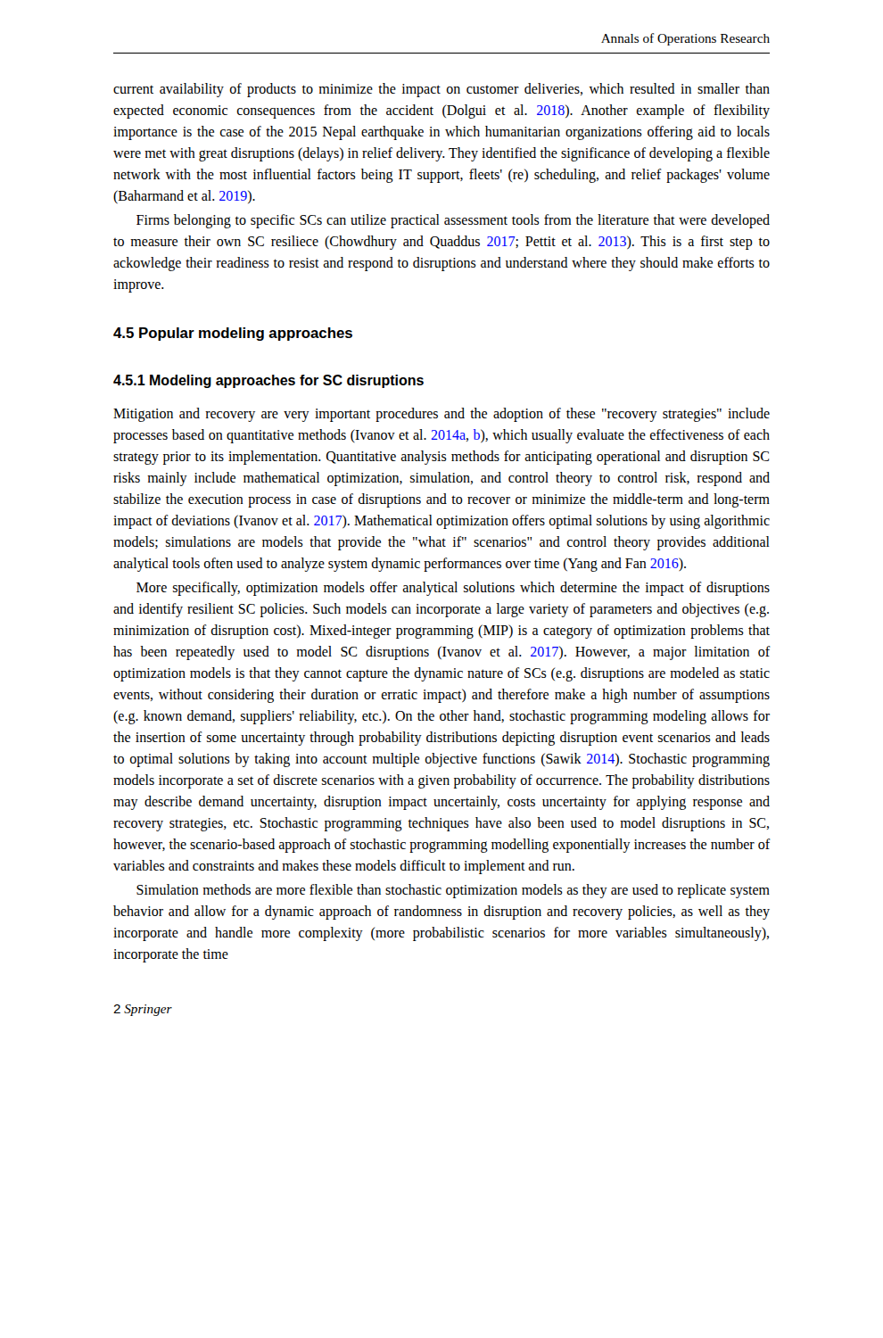Annals of Operations Research
current availability of products to minimize the impact on customer deliveries, which resulted in smaller than expected economic consequences from the accident (Dolgui et al. 2018). Another example of flexibility importance is the case of the 2015 Nepal earthquake in which humanitarian organizations offering aid to locals were met with great disruptions (delays) in relief delivery. They identified the significance of developing a flexible network with the most influential factors being IT support, fleets' (re) scheduling, and relief packages' volume (Baharmand et al. 2019).
Firms belonging to specific SCs can utilize practical assessment tools from the literature that were developed to measure their own SC resiliece (Chowdhury and Quaddus 2017; Pettit et al. 2013). This is a first step to ackowledge their readiness to resist and respond to disruptions and understand where they should make efforts to improve.
4.5 Popular modeling approaches
4.5.1 Modeling approaches for SC disruptions
Mitigation and recovery are very important procedures and the adoption of these "recovery strategies" include processes based on quantitative methods (Ivanov et al. 2014a, b), which usually evaluate the effectiveness of each strategy prior to its implementation. Quantitative analysis methods for anticipating operational and disruption SC risks mainly include mathematical optimization, simulation, and control theory to control risk, respond and stabilize the execution process in case of disruptions and to recover or minimize the middle-term and long-term impact of deviations (Ivanov et al. 2017). Mathematical optimization offers optimal solutions by using algorithmic models; simulations are models that provide the "what if" scenarios" and control theory provides additional analytical tools often used to analyze system dynamic performances over time (Yang and Fan 2016).
More specifically, optimization models offer analytical solutions which determine the impact of disruptions and identify resilient SC policies. Such models can incorporate a large variety of parameters and objectives (e.g. minimization of disruption cost). Mixed-integer programming (MIP) is a category of optimization problems that has been repeatedly used to model SC disruptions (Ivanov et al. 2017). However, a major limitation of optimization models is that they cannot capture the dynamic nature of SCs (e.g. disruptions are modeled as static events, without considering their duration or erratic impact) and therefore make a high number of assumptions (e.g. known demand, suppliers' reliability, etc.). On the other hand, stochastic programming modeling allows for the insertion of some uncertainty through probability distributions depicting disruption event scenarios and leads to optimal solutions by taking into account multiple objective functions (Sawik 2014). Stochastic programming models incorporate a set of discrete scenarios with a given probability of occurrence. The probability distributions may describe demand uncertainty, disruption impact uncertainly, costs uncertainty for applying response and recovery strategies, etc. Stochastic programming techniques have also been used to model disruptions in SC, however, the scenario-based approach of stochastic programming modelling exponentially increases the number of variables and constraints and makes these models difficult to implement and run.
Simulation methods are more flexible than stochastic optimization models as they are used to replicate system behavior and allow for a dynamic approach of randomness in disruption and recovery policies, as well as they incorporate and handle more complexity (more probabilistic scenarios for more variables simultaneously), incorporate the time
2 Springer